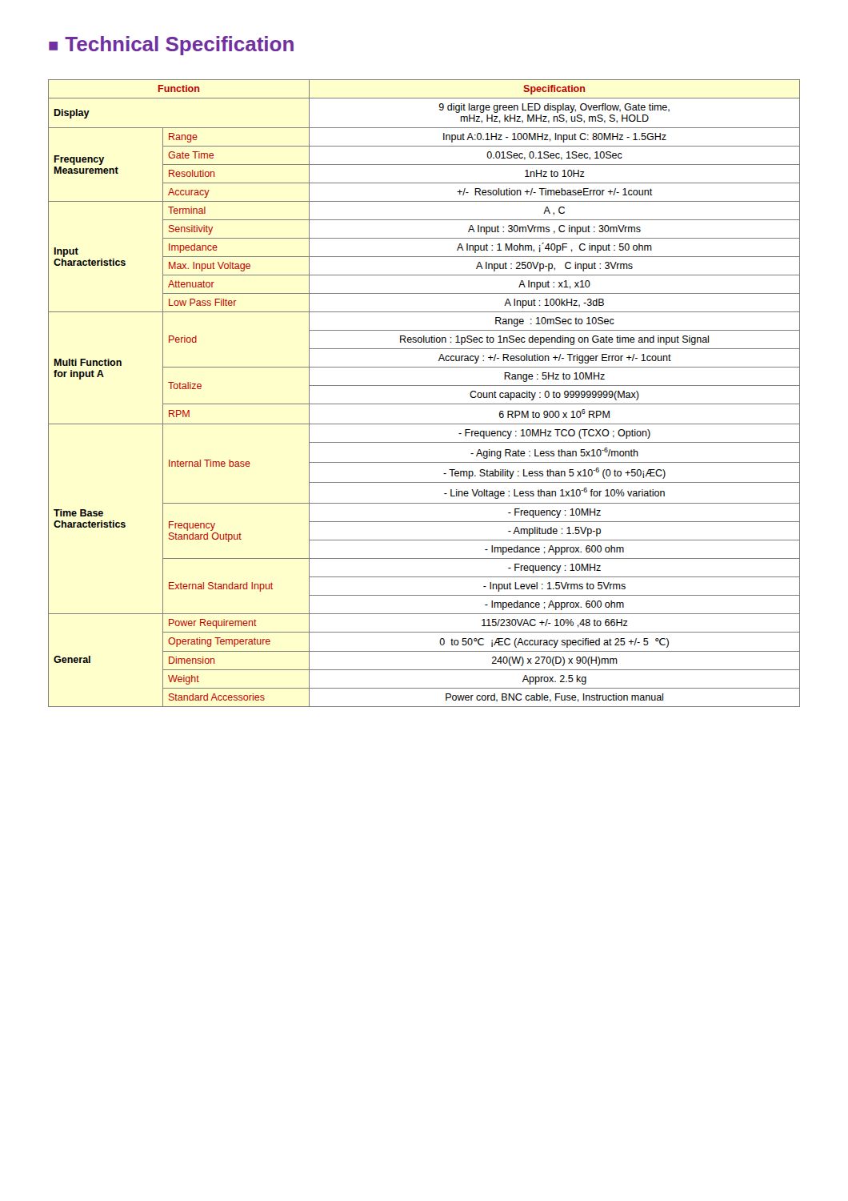■Technical Specification
| Function | Specification |
| Display | 9 digit large green LED display, Overflow, Gate time, mHz, Hz, kHz, MHz, nS, uS, mS, S, HOLD |
| Frequency Measurement | Range | Input A:0.1Hz - 100MHz, Input C: 80MHz - 1.5GHz |
| Gate Time | 0.01Sec, 0.1Sec, 1Sec, 10Sec |
| Resolution | 1nHz to 10Hz |
| Accuracy | +/- Resolution +/- TimebaseError +/- 1count |
| Input Characteristics | Terminal | A , C |
| Sensitivity | A Input : 30mVrms , C input : 30mVrms |
| Impedance | A Input : 1 Mohm, ¡´40pF , C input : 50 ohm |
| Max. Input Voltage | A Input : 250Vp-p, C input : 3Vrms |
| Attenuator | A Input : x1, x10 |
| Low Pass Filter | A Input : 100kHz, -3dB |
| Multi Function for input A | Period | Range : 10mSec to 10Sec |
| Resolution : 1pSec to 1nSec depending on Gate time and input Signal |
| Accuracy : +/- Resolution +/- Trigger Error +/- 1count |
| Totalize | Range : 5Hz to 10MHz |
| Count capacity : 0 to 999999999(Max) |
| RPM | 6 RPM to 900 x 10 6 RPM |
| Time Base Characteristics | Internal Time base | - Frequency : 10MHz TCO (TCXO ; Option) |
| - Aging Rate : Less than 5x10 -6 /month |
| - Temp. Stability : Less than 5 x10 -6 (0 to +50¡ÆC) |
| - Line Voltage : Less than 1x10 -6 for 10% variation |
| Frequency Standard Output | - Frequency : 10MHz |
| - Amplitude : 1.5Vp-p |
| - Impedance ; Approx. 600 ohm |
| External Standard Input | - Frequency : 10MHz |
| - Input Level : 1.5Vrms to 5Vrms |
| - Impedance ; Approx. 600 ohm |
| General | Power Requirement | 115/230VAC +/- 10% ,48 to 66Hz |
| Operating Temperature | 0 to 50℃ ¡ÆC (Accuracy specified at 25 +/- 5 ℃) |
| Dimension | 240(W) x 270(D) x 90(H)mm |
| Weight | Approx. 2.5 kg |
| Standard Accessories | Power cord, BNC cable, Fuse, Instruction manual |